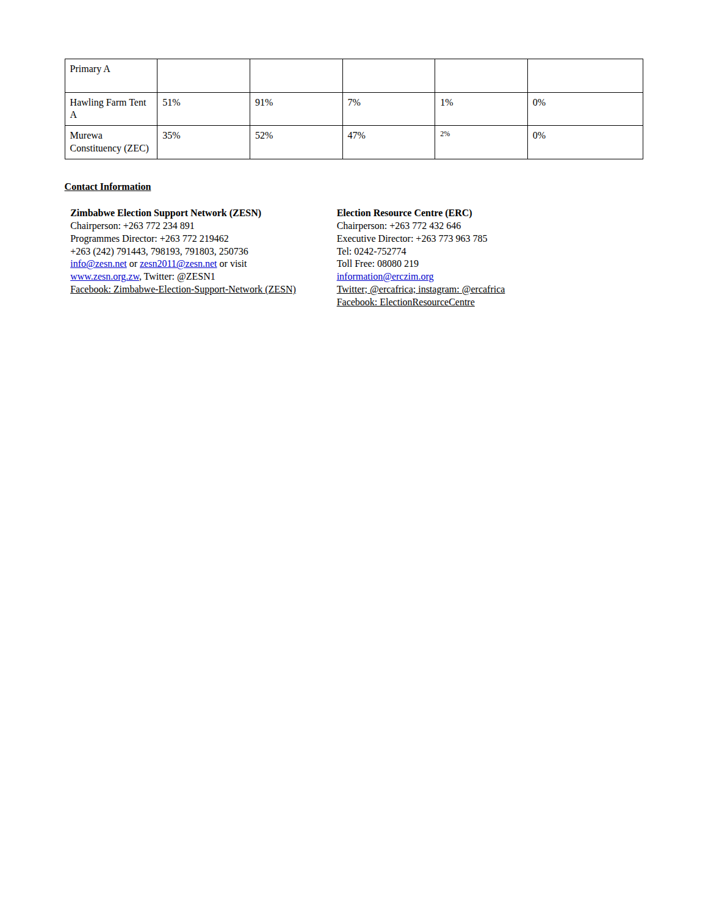| Primary A | | | | | |
| Hawling Farm Tent A | 51% | 91% | 7% | 1% | 0% |
| Murewa Constituency (ZEC) | 35% | 52% | 47% | 2% | 0% |
Contact Information
| Zimbabwe Election Support Network (ZESN) Chairperson: +263 772 234 891 Programmes Director: +263 772 219462 +263 (242) 791443, 798193, 791803, 250736 info@zesn.net or zesn2011@zesn.net or visit www.zesn.org.zw , Twitter: @ZESN1 Facebook: Zimbabwe-Election-Support-Network (ZESN) | Election Resource Centre (ERC) Chairperson: +263 772 432 646 Executive Director: +263 773 963 785 Tel: 0242-752774 Toll Free: 08080 219 information@erczim.org Twitter; @ercafrica; instagram: @ercafrica Facebook: ElectionResourceCentre |